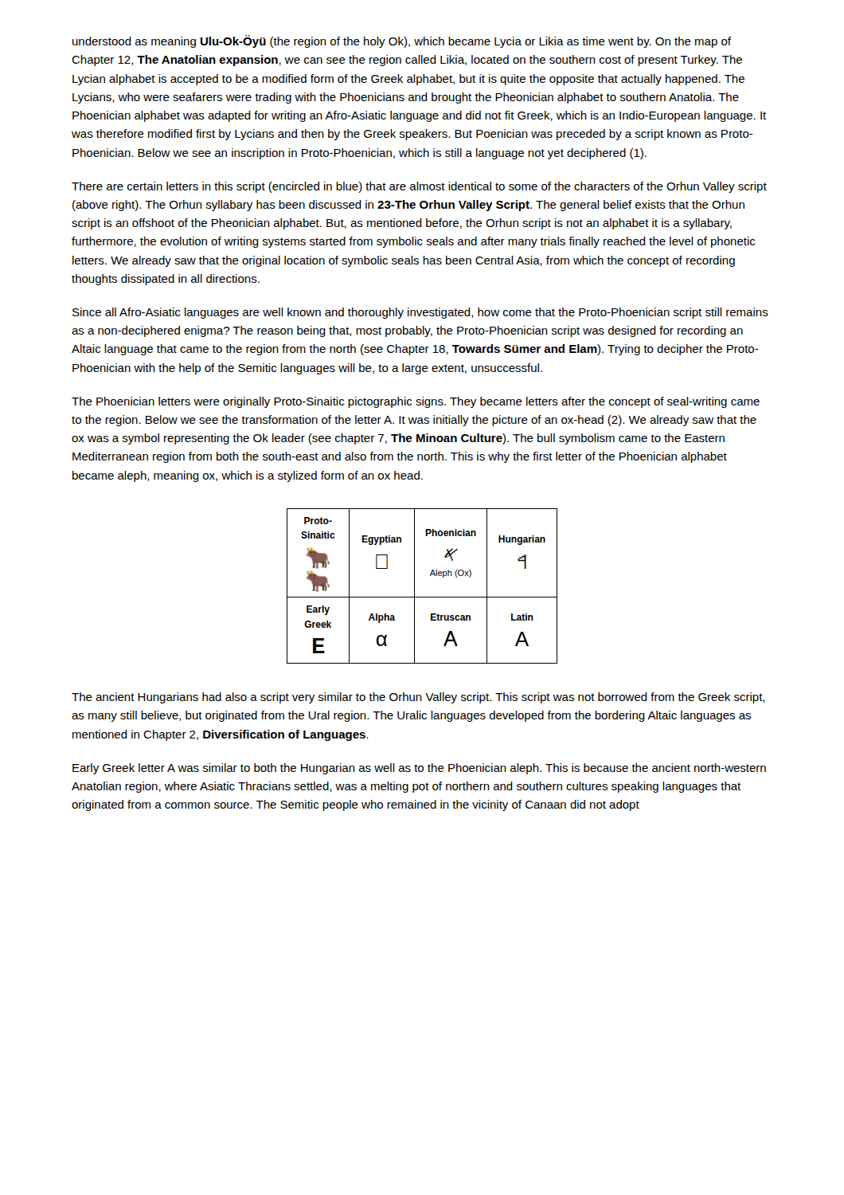understood as meaning Ulu-Ok-Öyü (the region of the holy Ok), which became Lycia or Likia as time went by. On the map of Chapter 12, The Anatolian expansion, we can see the region called Likia, located on the southern cost of present Turkey. The Lycian alphabet is accepted to be a modified form of the Greek alphabet, but it is quite the opposite that actually happened. The Lycians, who were seafarers were trading with the Phoenicians and brought the Pheonician alphabet to southern Anatolia. The Phoenician alphabet was adapted for writing an Afro-Asiatic language and did not fit Greek, which is an Indio-European language. It was therefore modified first by Lycians and then by the Greek speakers. But Poenician was preceded by a script known as Proto-Phoenician. Below we see an inscription in Proto-Phoenician, which is still a language not yet deciphered (1).
There are certain letters in this script (encircled in blue) that are almost identical to some of the characters of the Orhun Valley script (above right). The Orhun syllabary has been discussed in 23-The Orhun Valley Script. The general belief exists that the Orhun script is an offshoot of the Pheonician alphabet. But, as mentioned before, the Orhun script is not an alphabet it is a syllabary, furthermore, the evolution of writing systems started from symbolic seals and after many trials finally reached the level of phonetic letters. We already saw that the original location of symbolic seals has been Central Asia, from which the concept of recording thoughts dissipated in all directions.
Since all Afro-Asiatic languages are well known and thoroughly investigated, how come that the Proto-Phoenician script still remains as a non-deciphered enigma? The reason being that, most probably, the Proto-Phoenician script was designed for recording an Altaic language that came to the region from the north (see Chapter 18, Towards Sümer and Elam). Trying to decipher the Proto-Phoenician with the help of the Semitic languages will be, to a large extent, unsuccessful.
The Phoenician letters were originally Proto-Sinaitic pictographic signs. They became letters after the concept of seal-writing came to the region. Below we see the transformation of the letter A. It was initially the picture of an ox-head (2). We already saw that the ox was a symbol representing the Ok leader (see chapter 7, The Minoan Culture). The bull symbolism came to the Eastern Mediterranean region from both the south-east and also from the north. This is why the first letter of the Phoenician alphabet became aleph, meaning ox, which is a stylized form of an ox head.
| Proto-Sinaitic 🐂🐂 | Egyptian 𓀀 | Phoenician 𐤀 Aleph (Ox) | Hungarian 𐲀 |
| Early Greek 𝚬 | Alpha α | Etruscan 𐌀 | Latin A |
The ancient Hungarians had also a script very similar to the Orhun Valley script. This script was not borrowed from the Greek script, as many still believe, but originated from the Ural region. The Uralic languages developed from the bordering Altaic languages as mentioned in Chapter 2, Diversification of Languages.
Early Greek letter A was similar to both the Hungarian as well as to the Phoenician aleph. This is because the ancient north-western Anatolian region, where Asiatic Thracians settled, was a melting pot of northern and southern cultures speaking languages that originated from a common source. The Semitic people who remained in the vicinity of Canaan did not adopt